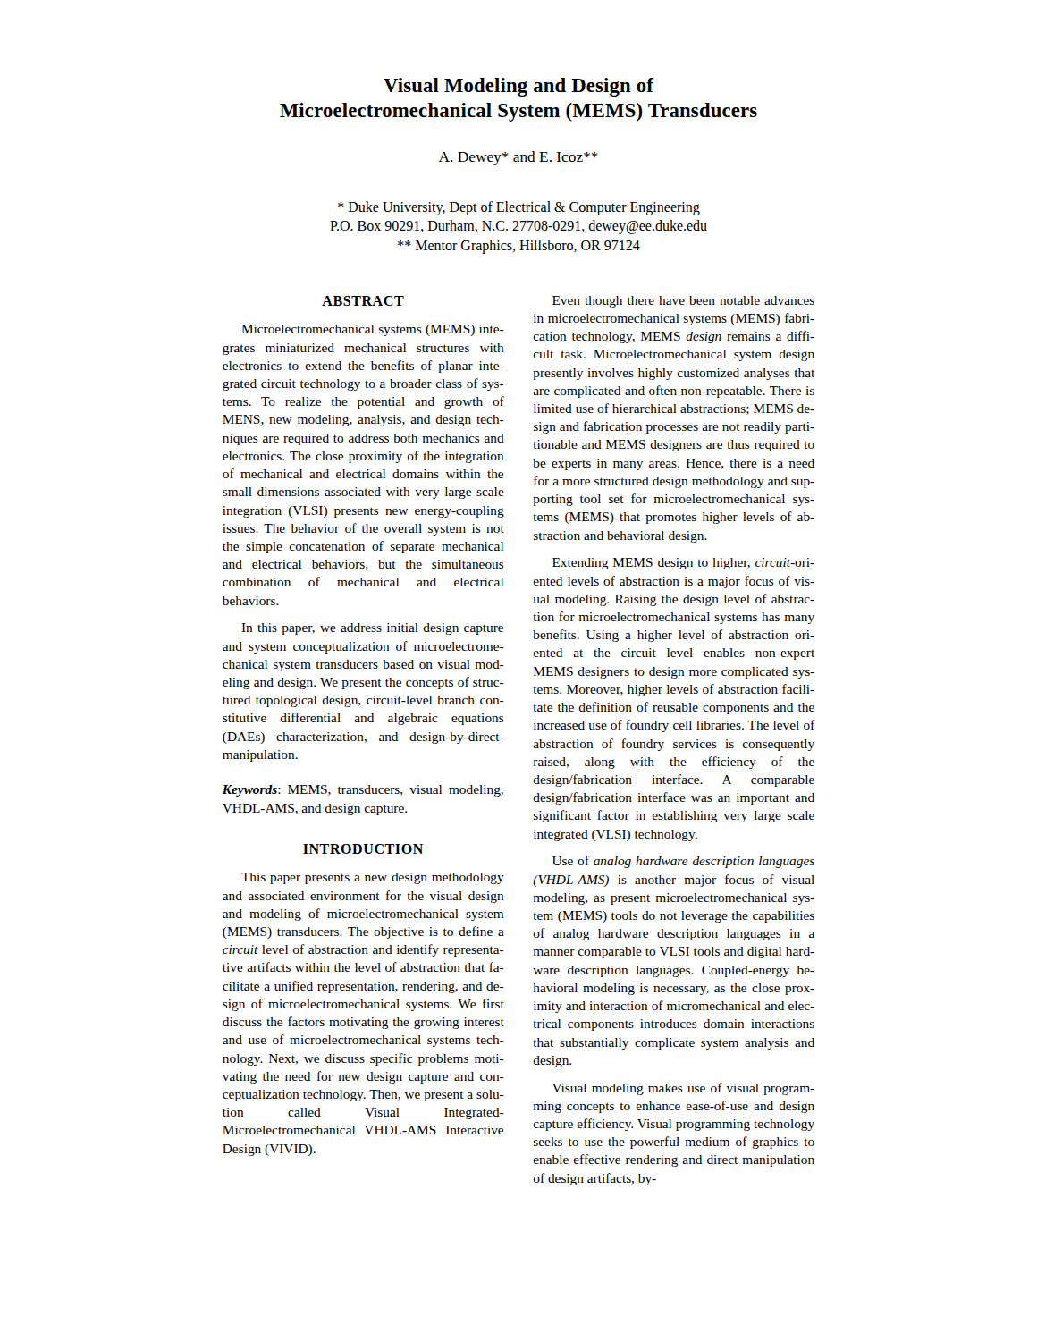Visual Modeling and Design of
Microelectromechanical System (MEMS) Transducers
A. Dewey* and E. Icoz**
* Duke University, Dept of Electrical & Computer Engineering
P.O. Box 90291, Durham, N.C. 27708-0291, dewey@ee.duke.edu
** Mentor Graphics, Hillsboro, OR 97124
ABSTRACT
Microelectromechanical systems (MEMS) integrates miniaturized mechanical structures with electronics to extend the benefits of planar integrated circuit technology to a broader class of systems. To realize the potential and growth of MENS, new modeling, analysis, and design techniques are required to address both mechanics and electronics. The close proximity of the integration of mechanical and electrical domains within the small dimensions associated with very large scale integration (VLSI) presents new energy-coupling issues. The behavior of the overall system is not the simple concatenation of separate mechanical and electrical behaviors, but the simultaneous combination of mechanical and electrical behaviors.
In this paper, we address initial design capture and system conceptualization of microelectromechanical system transducers based on visual modeling and design. We present the concepts of structured topological design, circuit-level branch constitutive differential and algebraic equations (DAEs) characterization, and design-by-direct-manipulation.
Keywords: MEMS, transducers, visual modeling, VHDL-AMS, and design capture.
INTRODUCTION
This paper presents a new design methodology and associated environment for the visual design and modeling of microelectromechanical system (MEMS) transducers. The objective is to define a circuit level of abstraction and identify representative artifacts within the level of abstraction that facilitate a unified representation, rendering, and design of microelectromechanical systems. We first discuss the factors motivating the growing interest and use of microelectromechanical systems technology. Next, we discuss specific problems motivating the need for new design capture and conceptualization technology. Then, we present a solution called Visual Integrated-Microelectromechanical VHDL-AMS Interactive Design (VIVID).
Even though there have been notable advances in microelectromechanical systems (MEMS) fabrication technology, MEMS design remains a difficult task. Microelectromechanical system design presently involves highly customized analyses that are complicated and often non-repeatable. There is limited use of hierarchical abstractions; MEMS design and fabrication processes are not readily partitionable and MEMS designers are thus required to be experts in many areas. Hence, there is a need for a more structured design methodology and supporting tool set for microelectromechanical systems (MEMS) that promotes higher levels of abstraction and behavioral design.
Extending MEMS design to higher, circuit-oriented levels of abstraction is a major focus of visual modeling. Raising the design level of abstraction for microelectromechanical systems has many benefits. Using a higher level of abstraction oriented at the circuit level enables non-expert MEMS designers to design more complicated systems. Moreover, higher levels of abstraction facilitate the definition of reusable components and the increased use of foundry cell libraries. The level of abstraction of foundry services is consequently raised, along with the efficiency of the design/fabrication interface. A comparable design/fabrication interface was an important and significant factor in establishing very large scale integrated (VLSI) technology.
Use of analog hardware description languages (VHDL-AMS) is another major focus of visual modeling, as present microelectromechanical system (MEMS) tools do not leverage the capabilities of analog hardware description languages in a manner comparable to VLSI tools and digital hardware description languages. Coupled-energy behavioral modeling is necessary, as the close proximity and interaction of micromechanical and electrical components introduces domain interactions that substantially complicate system analysis and design.
Visual modeling makes use of visual programming concepts to enhance ease-of-use and design capture efficiency. Visual programming technology seeks to use the powerful medium of graphics to enable effective rendering and direct manipulation of design artifacts, by-